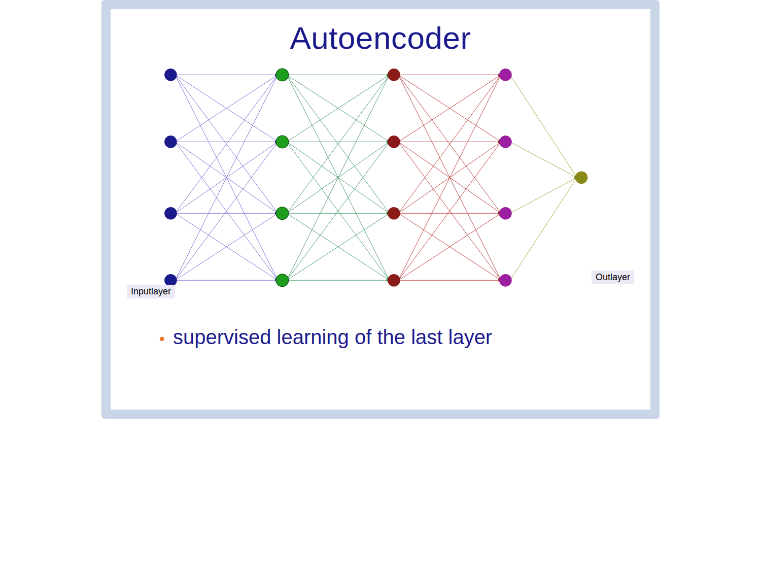Autoencoder
Inputlayer Outlayer
supervised learning of the last layer